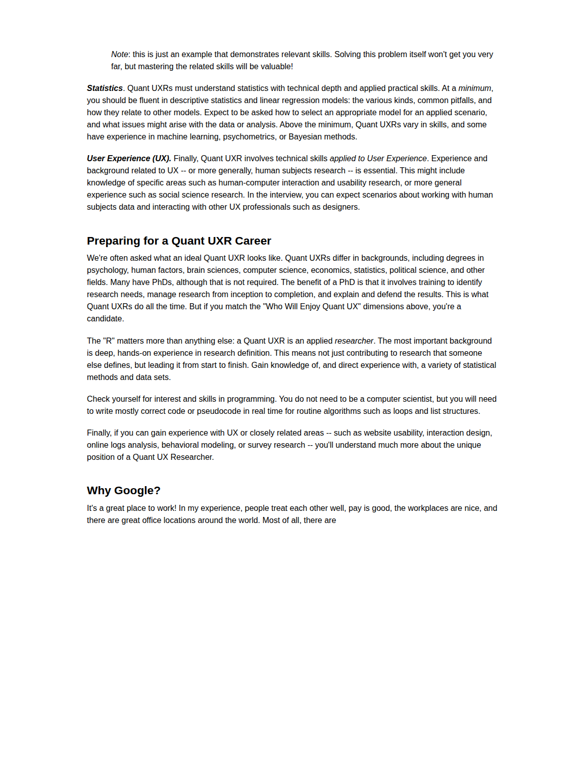Note: this is just an example that demonstrates relevant skills. Solving this problem itself won't get you very far, but mastering the related skills will be valuable!
Statistics. Quant UXRs must understand statistics with technical depth and applied practical skills. At a minimum, you should be fluent in descriptive statistics and linear regression models: the various kinds, common pitfalls, and how they relate to other models. Expect to be asked how to select an appropriate model for an applied scenario, and what issues might arise with the data or analysis. Above the minimum, Quant UXRs vary in skills, and some have experience in machine learning, psychometrics, or Bayesian methods.
User Experience (UX). Finally, Quant UXR involves technical skills applied to User Experience. Experience and background related to UX -- or more generally, human subjects research -- is essential. This might include knowledge of specific areas such as human-computer interaction and usability research, or more general experience such as social science research. In the interview, you can expect scenarios about working with human subjects data and interacting with other UX professionals such as designers.
Preparing for a Quant UXR Career
We're often asked what an ideal Quant UXR looks like. Quant UXRs differ in backgrounds, including degrees in psychology, human factors, brain sciences, computer science, economics, statistics, political science, and other fields. Many have PhDs, although that is not required. The benefit of a PhD is that it involves training to identify research needs, manage research from inception to completion, and explain and defend the results. This is what Quant UXRs do all the time. But if you match the "Who Will Enjoy Quant UX" dimensions above, you're a candidate.
The "R" matters more than anything else: a Quant UXR is an applied researcher. The most important background is deep, hands-on experience in research definition. This means not just contributing to research that someone else defines, but leading it from start to finish. Gain knowledge of, and direct experience with, a variety of statistical methods and data sets.
Check yourself for interest and skills in programming. You do not need to be a computer scientist, but you will need to write mostly correct code or pseudocode in real time for routine algorithms such as loops and list structures.
Finally, if you can gain experience with UX or closely related areas -- such as website usability, interaction design, online logs analysis, behavioral modeling, or survey research -- you'll understand much more about the unique position of a Quant UX Researcher.
Why Google?
It's a great place to work! In my experience, people treat each other well, pay is good, the workplaces are nice, and there are great office locations around the world. Most of all, there are